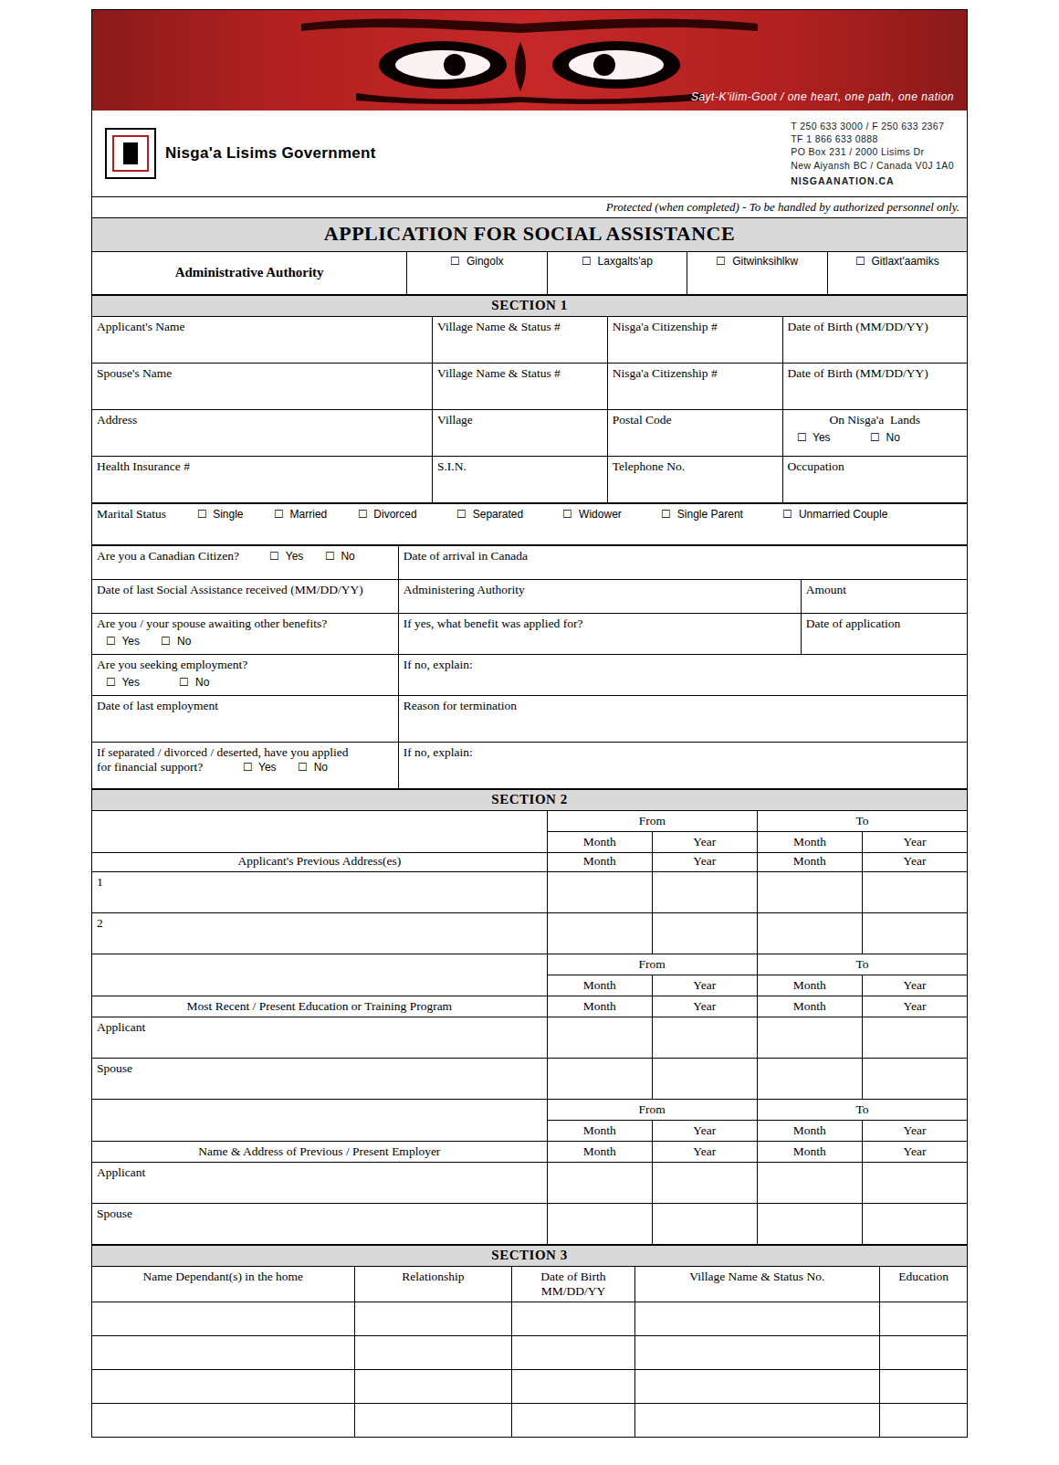Sayt-K'ilim-Goot / one heart, one path, one nation
Nisga'a Lisims Government
T 250 633 3000 / F 250 633 2367
TF 1 866 633 0888
PO Box 231 / 2000 Lisims Dr
New Aiyansh BC / Canada V0J 1A0
NISGAANATION.CA
Protected (when completed) - To be handled by authorized personnel only.
APPLICATION FOR SOCIAL ASSISTANCE
| Administrative Authority | ☐ Gingolx | ☐ Laxgalts'ap | ☐ Gitwinksihlkw | ☐ Gitlaxt'aamiks |
| SECTION 1 |
| Applicant's Name | Village Name & Status # | Nisga'a Citizenship # | Date of Birth (MM/DD/YY) |
| Spouse's Name | Village Name & Status # | Nisga'a Citizenship # | Date of Birth (MM/DD/YY) |
| Address | Village | Postal Code | On Nisga'a Lands ☐ Yes ☐ No |
| Health Insurance # | S.I.N. | Telephone No. | Occupation |
| Marital Status ☐ Single ☐ Married ☐ Divorced ☐ Separated ☐ Widower ☐ Single Parent ☐ Unmarried Couple |
| Are you a Canadian Citizen? ☐ Yes ☐ No | Date of arrival in Canada |
| Date of last Social Assistance received (MM/DD/YY) | Administering Authority | Amount |
| Are you / your spouse awaiting other benefits? ☐ Yes ☐ No | If yes, what benefit was applied for? | Date of application |
| Are you seeking employment? ☐ Yes ☐ No | If no, explain: |
| Date of last employment | Reason for termination |
| If separated / divorced / deserted, have you applied for financial support? ☐ Yes ☐ No | If no, explain: |
| SECTION 2 |
| | From | To | |
| Month | Year | Month | Year |
| Applicant's Previous Address(es) | Month | Year | Month | Year |
| 1 | | | | |
| 2 | | | | |
| | From | To |
| Month | Year | Month | Year |
| Most Recent / Present Education or Training Program | Month | Year | Month | Year |
| Applicant | | | | |
| Spouse | | | | |
| | From | To |
| Month | Year | Month | Year |
| Name & Address of Previous / Present Employer | Month | Year | Month | Year |
| Applicant | | | | |
| Spouse | | | | |
| SECTION 3 |
| Name Dependant(s) in the home | Relationship | Date of Birth MM/DD/YY | Village Name & Status No. | Education |